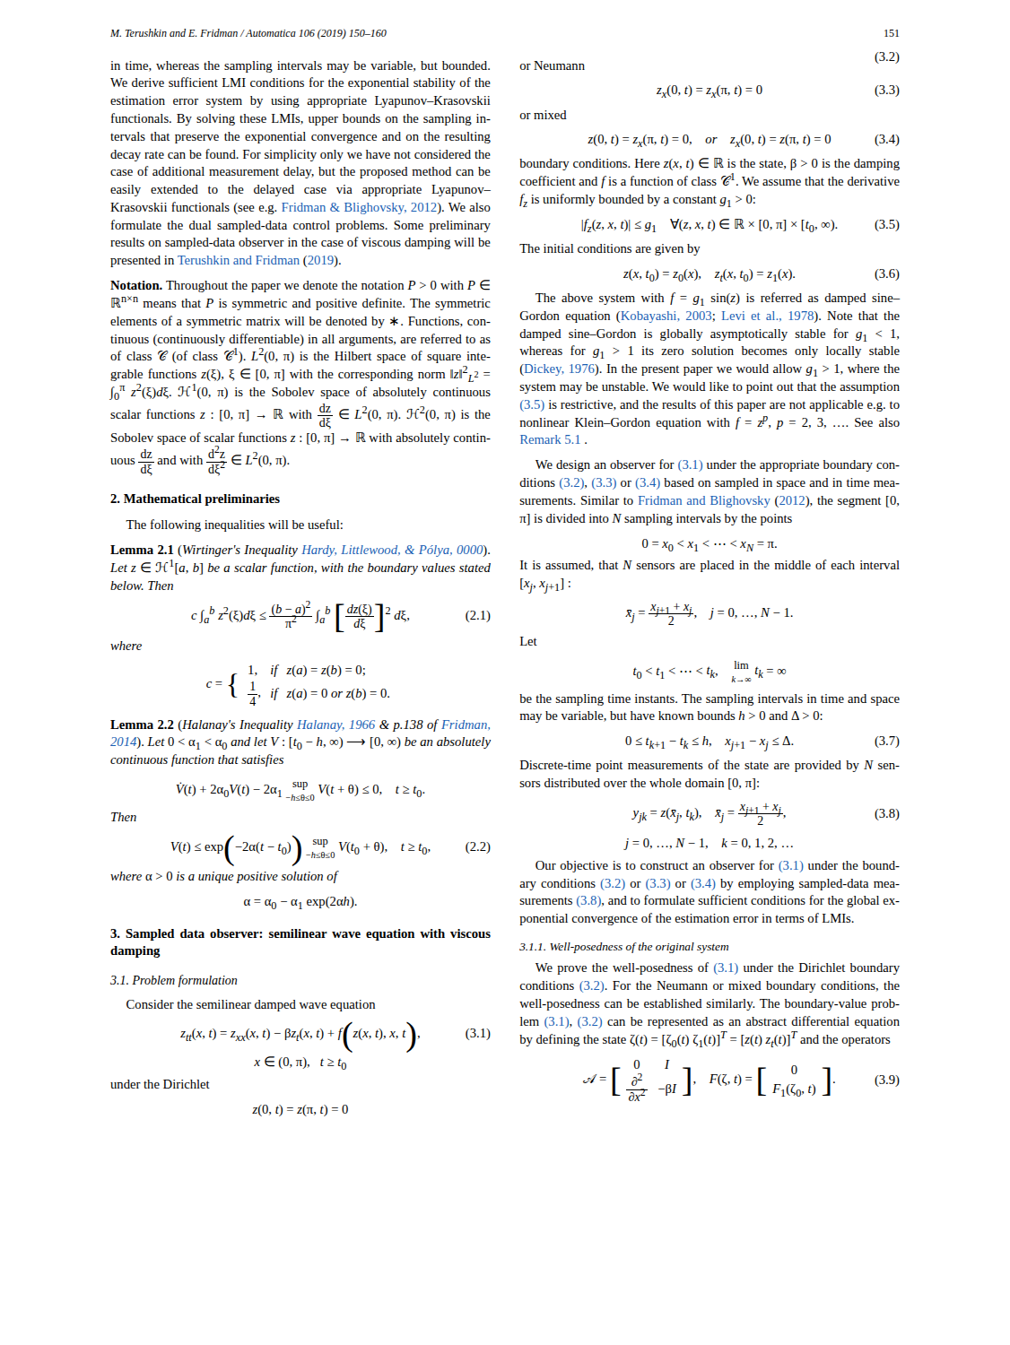M. Terushkin and E. Fridman / Automatica 106 (2019) 150–160 151
in time, whereas the sampling intervals may be variable, but bounded. We derive sufficient LMI conditions for the exponential stability of the estimation error system by using appropriate Lyapunov–Krasovskii functionals. By solving these LMIs, upper bounds on the sampling intervals that preserve the exponential convergence and on the resulting decay rate can be found. For simplicity only we have not considered the case of additional measurement delay, but the proposed method can be easily extended to the delayed case via appropriate Lyapunov–Krasovskii functionals (see e.g. Fridman & Blighovsky, 2012). We also formulate the dual sampled-data control problems. Some preliminary results on sampled-data observer in the case of viscous damping will be presented in Terushkin and Fridman (2019).
Notation. Throughout the paper we denote the notation P > 0 with P ∈ ℝn×n means that P is symmetric and positive definite. The symmetric elements of a symmetric matrix will be denoted by ∗. Functions, continuous (continuously differentiable) in all arguments, are referred to as of class 𝒞 (of class 𝒞1). L2(0, π) is the Hilbert space of square integrable functions z(ξ), ξ ∈ [0, π] with the corresponding norm ‖z‖2L2 = ∫0π z2(ξ)dξ. ℋ1(0, π) is the Sobolev space of absolutely continuous scalar functions z : [0, π] → ℝ with dz dξ ∈ L2(0, π). ℋ2(0, π) is the Sobolev space of scalar functions z : [0, π] → ℝ with absolutely continuous dz dξ and with d2z dξ2 ∈ L2(0, π).
2. Mathematical preliminaries
The following inequalities will be useful:
Lemma 2.1 (Wirtinger's Inequality Hardy, Littlewood, & Pólya, 0000). Let z ∈ ℋ1[a, b] be a scalar function, with the boundary values stated below. Then
c ∫ab z2(ξ)dξ ≤ (b − a)2 π2 ∫ab [dz(ξ) dξ]2 dξ, (2.1)
where
c = {
| 1, | if | z ( a ) = z ( b ) = 0; |
| 1 4 , | if | z ( a ) = 0 or z ( b ) = 0. |
Lemma 2.2 (Halanay's Inequality Halanay, 1966 & p.138 of Fridman, 2014). Let 0 < α1 < α0 and let V : [t0 − h, ∞) ⟶ [0, ∞) be an absolutely continuous function that satisfies
V̇(t) + 2α0V(t) − 2α1 sup−h≤θ≤0 V(t + θ) ≤ 0, t ≥ t0.
Then
V(t) ≤ exp(−2α(t − t0)) sup−h≤θ≤0 V(t0 + θ), t ≥ t0, (2.2)
where α > 0 is a unique positive solution of
α = α0 − α1 exp(2αh).
3. Sampled data observer: semilinear wave equation with viscous damping
3.1. Problem formulation
Consider the semilinear damped wave equation
ztt(x, t) = zxx(x, t) − βzt(x, t) + f(z(x, t), x, t), (3.1)
x ∈ (0, π), t ≥ t0
under the Dirichlet
z(0, t) = z(π, t) = 0 (3.2)
or Neumann
zx(0, t) = zx(π, t) = 0 (3.3)
or mixed
z(0, t) = zx(π, t) = 0, or zx(0, t) = z(π, t) = 0 (3.4)
boundary conditions. Here z(x, t) ∈ ℝ is the state, β > 0 is the damping coefficient and f is a function of class 𝒞1. We assume that the derivative fz is uniformly bounded by a constant g1 > 0:
|fz(z, x, t)| ≤ g1 ∀(z, x, t) ∈ ℝ × [0, π] × [t0, ∞). (3.5)
The initial conditions are given by
z(x, t0) = z0(x), zt(x, t0) = z1(x). (3.6)
The above system with f = g1 sin(z) is referred as damped sine–Gordon equation (Kobayashi, 2003; Levi et al., 1978). Note that the damped sine–Gordon is globally asymptotically stable for g1 < 1, whereas for g1 > 1 its zero solution becomes only locally stable (Dickey, 1976). In the present paper we would allow g1 > 1, where the system may be unstable. We would like to point out that the assumption (3.5) is restrictive, and the results of this paper are not applicable e.g. to nonlinear Klein–Gordon equation with f = zp, p = 2, 3, …. See also Remark 5.1 .
We design an observer for (3.1) under the appropriate boundary conditions (3.2), (3.3) or (3.4) based on sampled in space and in time measurements. Similar to Fridman and Blighovsky (2012), the segment [0, π] is divided into N sampling intervals by the points
0 = x0 < x1 < ⋯ < xN = π.
It is assumed, that N sensors are placed in the middle of each interval [xj, xj+1] :
x̄j = xj+1 + xj 2, j = 0, …, N − 1.
Let
t0 < t1 < ⋯ < tk, lim k→∞ tk = ∞
be the sampling time instants. The sampling intervals in time and space may be variable, but have known bounds h > 0 and Δ > 0:
0 ≤ tk+1 − tk ≤ h, xj+1 − xj ≤ Δ. (3.7)
Discrete-time point measurements of the state are provided by N sensors distributed over the whole domain [0, π]:
yjk = z(x̄j, tk), x̄j = xj+1 + xj 2, (3.8)
j = 0, …, N − 1, k = 0, 1, 2, …
Our objective is to construct an observer for (3.1) under the boundary conditions (3.2) or (3.3) or (3.4) by employing sampled-data measurements (3.8), and to formulate sufficient conditions for the global exponential convergence of the estimation error in terms of LMIs.
3.1.1. Well-posedness of the original system
We prove the well-posedness of (3.1) under the Dirichlet boundary conditions (3.2). For the Neumann or mixed boundary conditions, the well-posedness can be established similarly. The boundary-value problem (3.1), (3.2) can be represented as an abstract differential equation by defining the state ζ(t) = [ζ0(t) ζ1(t)]T = [z(t) zt(t)]T and the operators
𝒜 = [
| 0 | I |
| ∂ 2 ∂ x 2 | −β I |
], F(ζ, t) = [
| 0 |
| F 1 (ζ 0 , t ) |
]. (3.9)